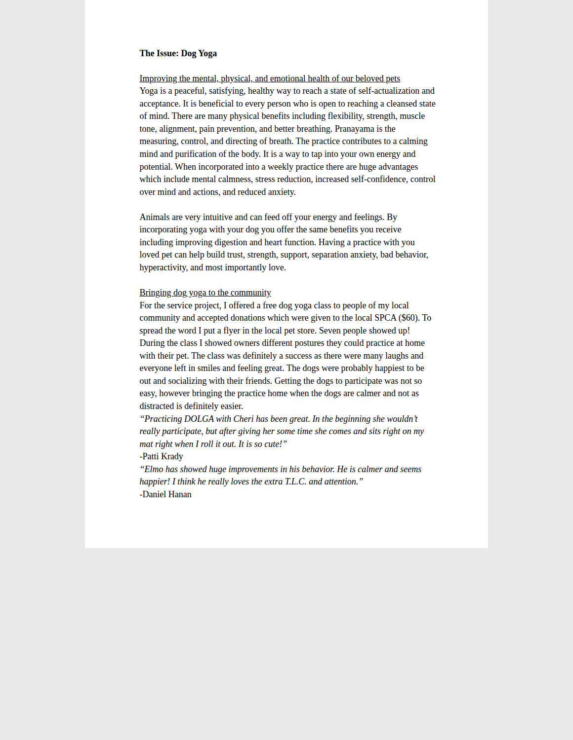The Issue: Dog Yoga
Improving the mental, physical, and emotional health of our beloved pets
Yoga is a peaceful, satisfying, healthy way to reach a state of self-actualization and acceptance. It is beneficial to every person who is open to reaching a cleansed state of mind. There are many physical benefits including flexibility, strength, muscle tone, alignment, pain prevention, and better breathing. Pranayama is the measuring, control, and directing of breath. The practice contributes to a calming mind and purification of the body. It is a way to tap into your own energy and potential. When incorporated into a weekly practice there are huge advantages which include mental calmness, stress reduction, increased self-confidence, control over mind and actions, and reduced anxiety.
Animals are very intuitive and can feed off your energy and feelings. By incorporating yoga with your dog you offer the same benefits you receive including improving digestion and heart function. Having a practice with you loved pet can help build trust, strength, support, separation anxiety, bad behavior, hyperactivity, and most importantly love.
Bringing dog yoga to the community
For the service project, I offered a free dog yoga class to people of my local community and accepted donations which were given to the local SPCA ($60). To spread the word I put a flyer in the local pet store. Seven people showed up! During the class I showed owners different postures they could practice at home with their pet. The class was definitely a success as there were many laughs and everyone left in smiles and feeling great. The dogs were probably happiest to be out and socializing with their friends. Getting the dogs to participate was not so easy, however bringing the practice home when the dogs are calmer and not as distracted is definitely easier.
“Practicing DOLGA with Cheri has been great. In the beginning she wouldn’t really participate, but after giving her some time she comes and sits right on my mat right when I roll it out. It is so cute!”
-Patti Krady
“Elmo has showed huge improvements in his behavior. He is calmer and seems happier! I think he really loves the extra T.L.C. and attention.”
-Daniel Hanan